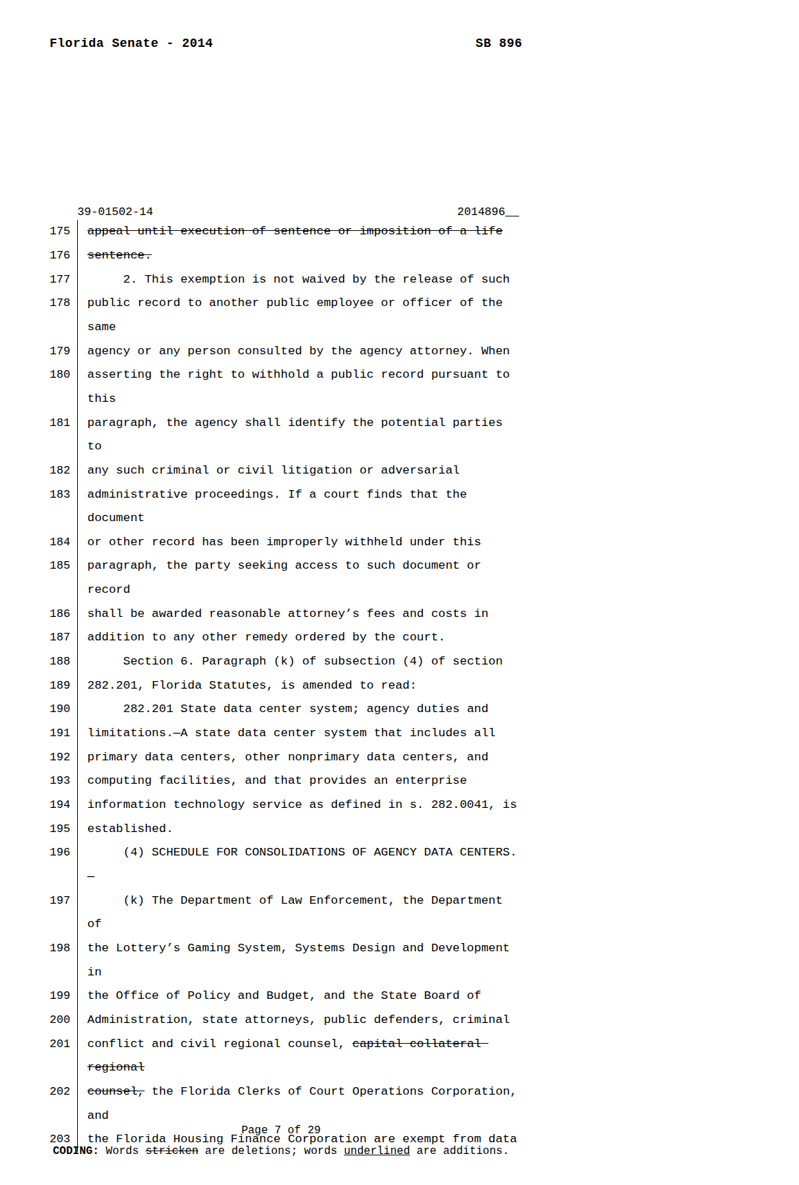Florida Senate - 2014
SB 896
39-01502-14
2014896__
175
appeal until execution of sentence or imposition of a life
176
sentence.
177
2. This exemption is not waived by the release of such
178
public record to another public employee or officer of the same
179
agency or any person consulted by the agency attorney. When
180
asserting the right to withhold a public record pursuant to this
181
paragraph, the agency shall identify the potential parties to
182
any such criminal or civil litigation or adversarial
183
administrative proceedings. If a court finds that the document
184
or other record has been improperly withheld under this
185
paragraph, the party seeking access to such document or record
186
shall be awarded reasonable attorney’s fees and costs in
187
addition to any other remedy ordered by the court.
188
Section 6. Paragraph (k) of subsection (4) of section
189
282.201, Florida Statutes, is amended to read:
190
282.201 State data center system; agency duties and
191
limitations.—A state data center system that includes all
192
primary data centers, other nonprimary data centers, and
193
computing facilities, and that provides an enterprise
194
information technology service as defined in s. 282.0041, is
195
established.
196
(4) SCHEDULE FOR CONSOLIDATIONS OF AGENCY DATA CENTERS.—
197
(k) The Department of Law Enforcement, the Department of
198
the Lottery’s Gaming System, Systems Design and Development in
199
the Office of Policy and Budget, and the State Board of
200
Administration, state attorneys, public defenders, criminal
201
conflict and civil regional counsel, capital collateral regional
202
counsel, the Florida Clerks of Court Operations Corporation, and
203
the Florida Housing Finance Corporation are exempt from data
Page 7 of 29
CODING: Words stricken are deletions; words underlined are additions.